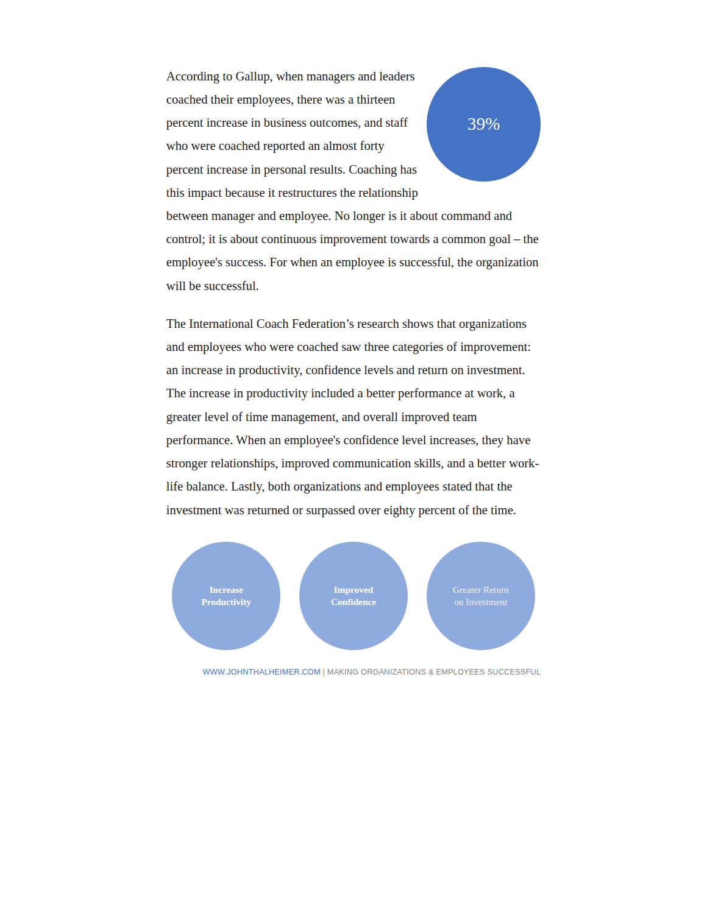39%
According to Gallup, when managers and leaders coached their employees, there was a thirteen percent increase in business outcomes, and staff who were coached reported an almost forty percent increase in personal results. Coaching has this impact because it restructures the relationship between manager and employee. No longer is it about command and control; it is about continuous improvement towards a common goal – the employee's success. For when an employee is successful, the organization will be successful.
The International Coach Federation’s research shows that organizations and employees who were coached saw three categories of improvement: an increase in productivity, confidence levels and return on investment. The increase in productivity included a better performance at work, a greater level of time management, and overall improved team performance. When an employee's confidence level increases, they have stronger relationships, improved communication skills, and a better work-life balance. Lastly, both organizations and employees stated that the investment was returned or surpassed over eighty percent of the time.
Increase
Productivity
Improved
Confidence
Greater Return
on Investment
WWW.JOHNTHALHEIMER.COM | MAKING ORGANIZATIONS & EMPLOYEES SUCCESSFUL